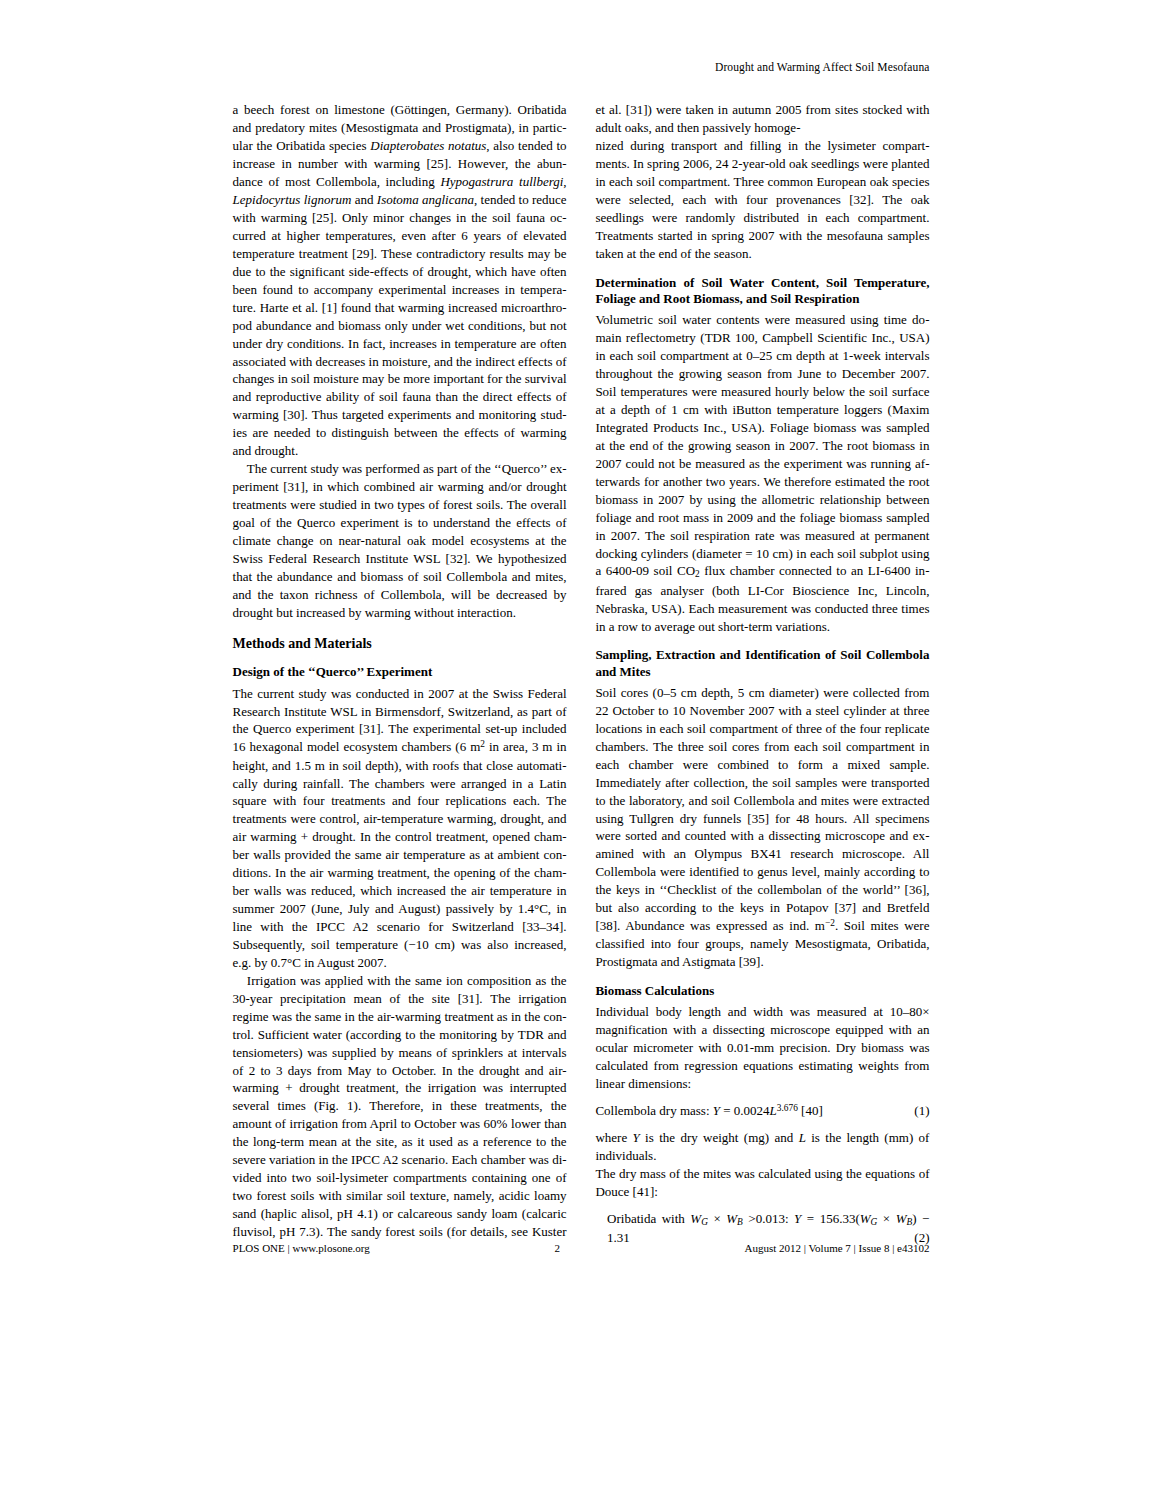Drought and Warming Affect Soil Mesofauna
a beech forest on limestone (Göttingen, Germany). Oribatida and predatory mites (Mesostigmata and Prostigmata), in particular the Oribatida species Diapterobates notatus, also tended to increase in number with warming [25]. However, the abundance of most Collembola, including Hypogastrura tullbergi, Lepidocyrtus lignorum and Isotoma anglicana, tended to reduce with warming [25]. Only minor changes in the soil fauna occurred at higher temperatures, even after 6 years of elevated temperature treatment [29]. These contradictory results may be due to the significant side-effects of drought, which have often been found to accompany experimental increases in temperature. Harte et al. [1] found that warming increased microarthropod abundance and biomass only under wet conditions, but not under dry conditions. In fact, increases in temperature are often associated with decreases in moisture, and the indirect effects of changes in soil moisture may be more important for the survival and reproductive ability of soil fauna than the direct effects of warming [30]. Thus targeted experiments and monitoring studies are needed to distinguish between the effects of warming and drought.
The current study was performed as part of the ‘‘Querco’’ experiment [31], in which combined air warming and/or drought treatments were studied in two types of forest soils. The overall goal of the Querco experiment is to understand the effects of climate change on near-natural oak model ecosystems at the Swiss Federal Research Institute WSL [32]. We hypothesized that the abundance and biomass of soil Collembola and mites, and the taxon richness of Collembola, will be decreased by drought but increased by warming without interaction.
Methods and Materials
Design of the ‘‘Querco’’ Experiment
The current study was conducted in 2007 at the Swiss Federal Research Institute WSL in Birmensdorf, Switzerland, as part of the Querco experiment [31]. The experimental set-up included 16 hexagonal model ecosystem chambers (6 m2 in area, 3 m in height, and 1.5 m in soil depth), with roofs that close automatically during rainfall. The chambers were arranged in a Latin square with four treatments and four replications each. The treatments were control, air-temperature warming, drought, and air warming + drought. In the control treatment, opened chamber walls provided the same air temperature as at ambient conditions. In the air warming treatment, the opening of the chamber walls was reduced, which increased the air temperature in summer 2007 (June, July and August) passively by 1.4°C, in line with the IPCC A2 scenario for Switzerland [33–34]. Subsequently, soil temperature (−10 cm) was also increased, e.g. by 0.7°C in August 2007.
Irrigation was applied with the same ion composition as the 30-year precipitation mean of the site [31]. The irrigation regime was the same in the air-warming treatment as in the control. Sufficient water (according to the monitoring by TDR and tensiometers) was supplied by means of sprinklers at intervals of 2 to 3 days from May to October. In the drought and air-warming + drought treatment, the irrigation was interrupted several times (Fig. 1). Therefore, in these treatments, the amount of irrigation from April to October was 60% lower than the long-term mean at the site, as it used as a reference to the severe variation in the IPCC A2 scenario. Each chamber was divided into two soil-lysimeter compartments containing one of two forest soils with similar soil texture, namely, acidic loamy sand (haplic alisol, pH 4.1) or calcareous sandy loam (calcaric fluvisol, pH 7.3). The sandy forest soils (for details, see Kuster et al. [31]) were taken in autumn 2005 from sites stocked with adult oaks, and then passively homoge-
nized during transport and filling in the lysimeter compartments. In spring 2006, 24 2-year-old oak seedlings were planted in each soil compartment. Three common European oak species were selected, each with four provenances [32]. The oak seedlings were randomly distributed in each compartment. Treatments started in spring 2007 with the mesofauna samples taken at the end of the season.
Determination of Soil Water Content, Soil Temperature, Foliage and Root Biomass, and Soil Respiration
Volumetric soil water contents were measured using time domain reflectometry (TDR 100, Campbell Scientific Inc., USA) in each soil compartment at 0–25 cm depth at 1-week intervals throughout the growing season from June to December 2007. Soil temperatures were measured hourly below the soil surface at a depth of 1 cm with iButton temperature loggers (Maxim Integrated Products Inc., USA). Foliage biomass was sampled at the end of the growing season in 2007. The root biomass in 2007 could not be measured as the experiment was running afterwards for another two years. We therefore estimated the root biomass in 2007 by using the allometric relationship between foliage and root mass in 2009 and the foliage biomass sampled in 2007. The soil respiration rate was measured at permanent docking cylinders (diameter = 10 cm) in each soil subplot using a 6400-09 soil CO2 flux chamber connected to an LI-6400 infrared gas analyser (both LI-Cor Bioscience Inc, Lincoln, Nebraska, USA). Each measurement was conducted three times in a row to average out short-term variations.
Sampling, Extraction and Identification of Soil Collembola and Mites
Soil cores (0–5 cm depth, 5 cm diameter) were collected from 22 October to 10 November 2007 with a steel cylinder at three locations in each soil compartment of three of the four replicate chambers. The three soil cores from each soil compartment in each chamber were combined to form a mixed sample. Immediately after collection, the soil samples were transported to the laboratory, and soil Collembola and mites were extracted using Tullgren dry funnels [35] for 48 hours. All specimens were sorted and counted with a dissecting microscope and examined with an Olympus BX41 research microscope. All Collembola were identified to genus level, mainly according to the keys in ‘‘Checklist of the collembolan of the world’’ [36], but also according to the keys in Potapov [37] and Bretfeld [38]. Abundance was expressed as ind. m−2. Soil mites were classified into four groups, namely Mesostigmata, Oribatida, Prostigmata and Astigmata [39].
Biomass Calculations
Individual body length and width was measured at 10–80× magnification with a dissecting microscope equipped with an ocular micrometer with 0.01-mm precision. Dry biomass was calculated from regression equations estimating weights from linear dimensions:
Collembola dry mass: Y = 0.0024L3.676 [40] (1)
where Y is the dry weight (mg) and L is the length (mm) of individuals.
The dry mass of the mites was calculated using the equations of Douce [41]:
Oribatida with WG × WB >0.013: Y = 156.33(WG × WB) − 1.31 (2)
PLOS ONE | www.plosone.org
2
August 2012 | Volume 7 | Issue 8 | e43102